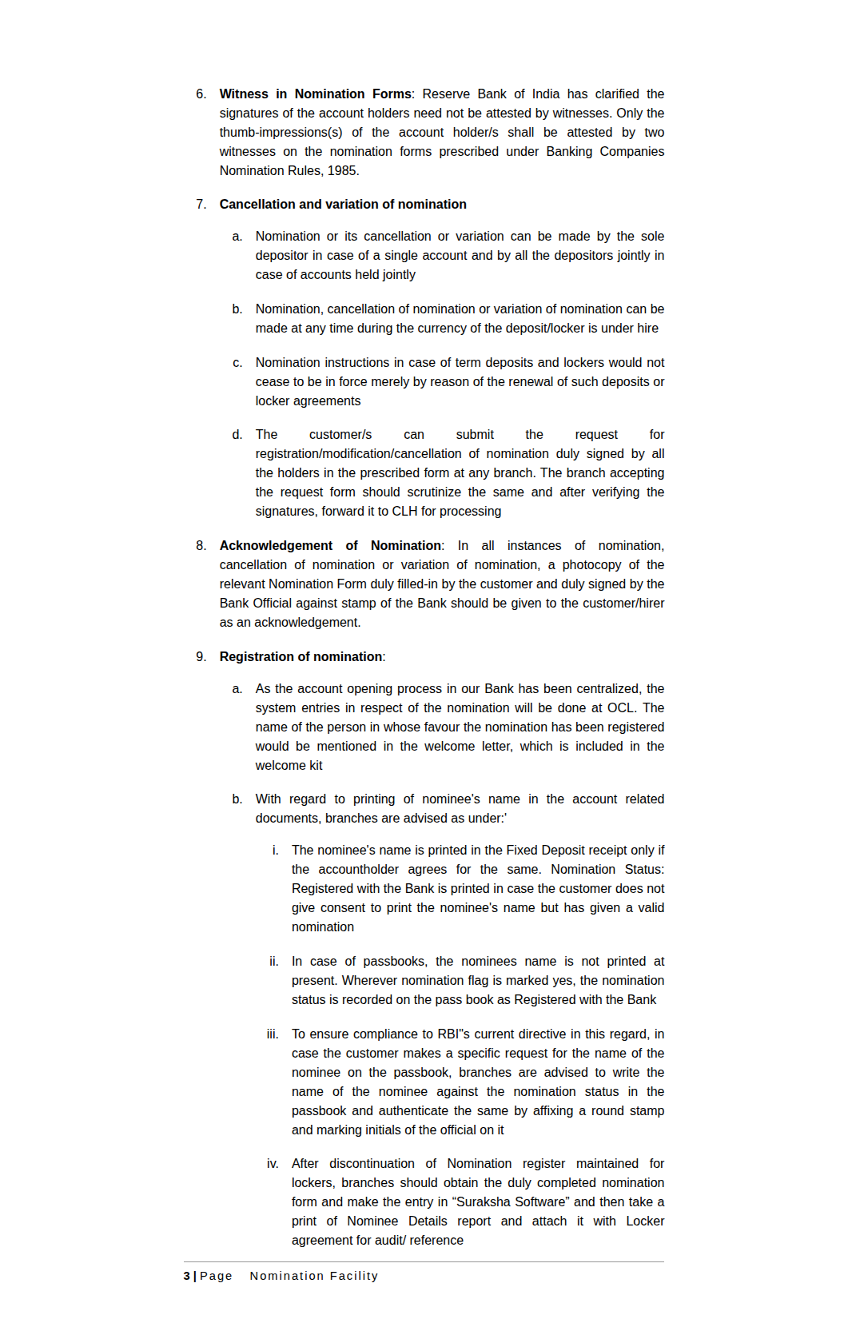Witness in Nomination Forms: Reserve Bank of India has clarified the signatures of the account holders need not be attested by witnesses. Only the thumb-impressions(s) of the account holder/s shall be attested by two witnesses on the nomination forms prescribed under Banking Companies Nomination Rules, 1985.
Cancellation and variation of nomination
Nomination or its cancellation or variation can be made by the sole depositor in case of a single account and by all the depositors jointly in case of accounts held jointly
Nomination, cancellation of nomination or variation of nomination can be made at any time during the currency of the deposit/locker is under hire
Nomination instructions in case of term deposits and lockers would not cease to be in force merely by reason of the renewal of such deposits or locker agreements
The customer/s can submit the request for registration/modification/cancellation of nomination duly signed by all the holders in the prescribed form at any branch. The branch accepting the request form should scrutinize the same and after verifying the signatures, forward it to CLH for processing
Acknowledgement of Nomination: In all instances of nomination, cancellation of nomination or variation of nomination, a photocopy of the relevant Nomination Form duly filled-in by the customer and duly signed by the Bank Official against stamp of the Bank should be given to the customer/hirer as an acknowledgement.
Registration of nomination:
As the account opening process in our Bank has been centralized, the system entries in respect of the nomination will be done at OCL. The name of the person in whose favour the nomination has been registered would be mentioned in the welcome letter, which is included in the welcome kit
With regard to printing of nominee's name in the account related documents, branches are advised as under:'
The nominee's name is printed in the Fixed Deposit receipt only if the accountholder agrees for the same. Nomination Status: Registered with the Bank is printed in case the customer does not give consent to print the nominee's name but has given a valid nomination
In case of passbooks, the nominees name is not printed at present. Wherever nomination flag is marked yes, the nomination status is recorded on the pass book as Registered with the Bank
To ensure compliance to RBI"s current directive in this regard, in case the customer makes a specific request for the name of the nominee on the passbook, branches are advised to write the name of the nominee against the nomination status in the passbook and authenticate the same by affixing a round stamp and marking initials of the official on it
After discontinuation of Nomination register maintained for lockers, branches should obtain the duly completed nomination form and make the entry in “Suraksha Software” and then take a print of Nominee Details report and attach it with Locker agreement for audit/ reference
3 | Page Nomination Facility